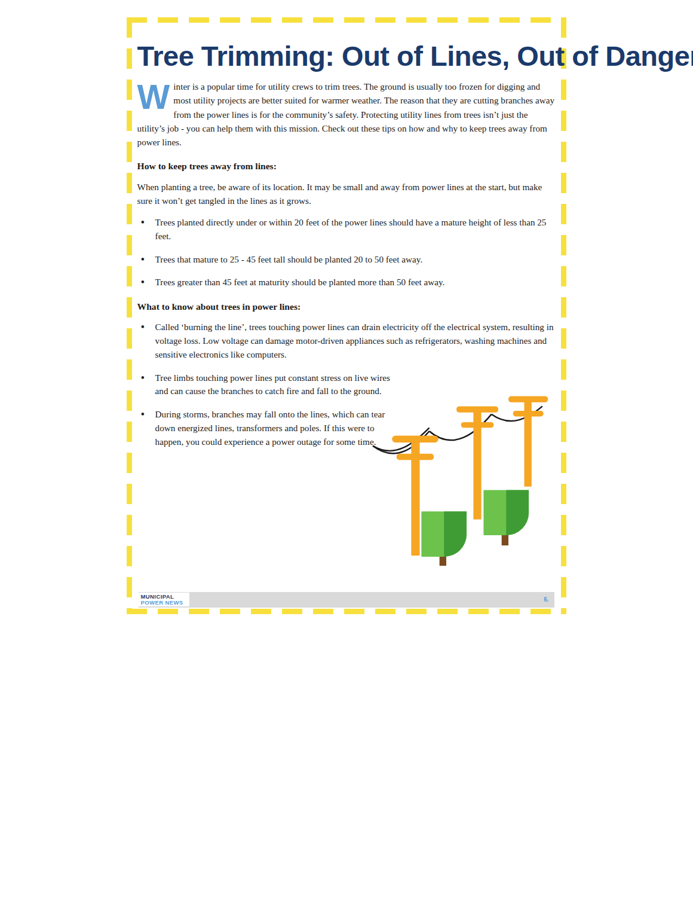Tree Trimming: Out of Lines, Out of Danger
Winter is a popular time for utility crews to trim trees. The ground is usually too frozen for digging and most utility projects are better suited for warmer weather. The reason that they are cutting branches away from the power lines is for the community’s safety. Protecting utility lines from trees isn’t just the utility’s job - you can help them with this mission. Check out these tips on how and why to keep trees away from power lines.
How to keep trees away from lines:
When planting a tree, be aware of its location. It may be small and away from power lines at the start, but make sure it won’t get tangled in the lines as it grows.
Trees planted directly under or within 20 feet of the power lines should have a mature height of less than 25 feet.
Trees that mature to 25 - 45 feet tall should be planted 20 to 50 feet away.
Trees greater than 45 feet at maturity should be planted more than 50 feet away.
What to know about trees in power lines:
Called ‘burning the line’, trees touching power lines can drain electricity off the electrical system, resulting in voltage loss. Low voltage can damage motor-driven appliances such as refrigerators, washing machines and sensitive electronics like computers.
Tree limbs touching power lines put constant stress on live wires and can cause the branches to catch fire and fall to the ground.
During storms, branches may fall onto the lines, which can tear down energized lines, transformers and poles. If this were to happen, you could experience a power outage for some time.
MUNICIPAL POWER NEWS
6.